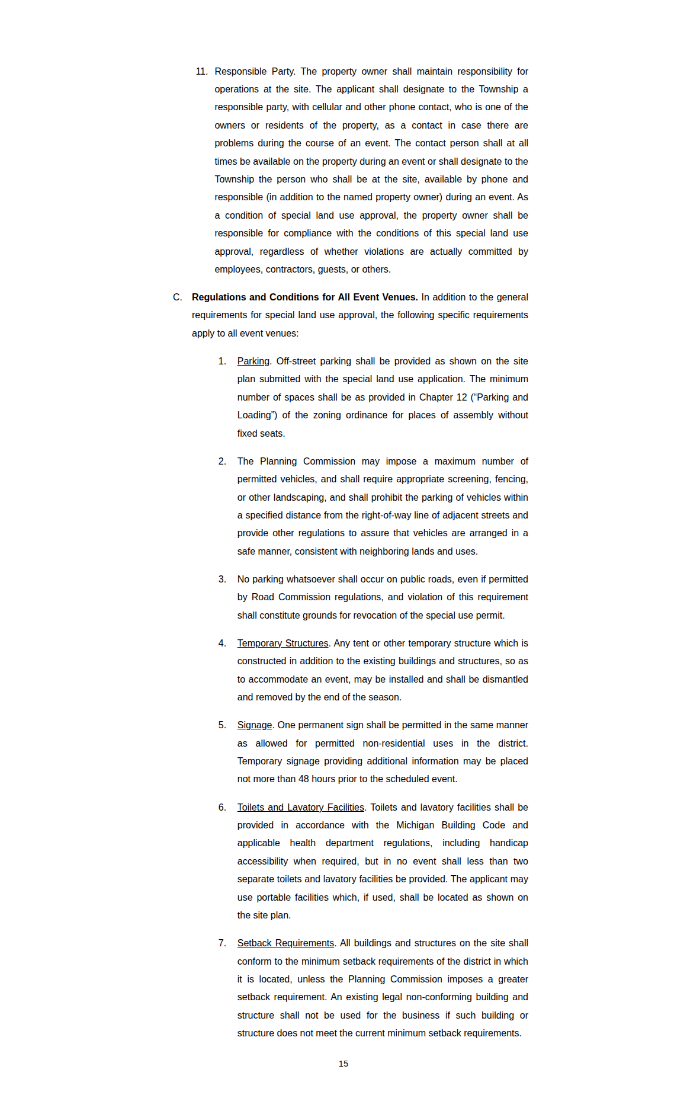11.
Responsible Party. The property owner shall maintain responsibility for operations at the site. The applicant shall designate to the Township a responsible party, with cellular and other phone contact, who is one of the owners or residents of the property, as a contact in case there are problems during the course of an event. The contact person shall at all times be available on the property during an event or shall designate to the Township the person who shall be at the site, available by phone and responsible (in addition to the named property owner) during an event. As a condition of special land use approval, the property owner shall be responsible for compliance with the conditions of this special land use approval, regardless of whether violations are actually committed by employees, contractors, guests, or others.
C.
Regulations and Conditions for All Event Venues. In addition to the general requirements for special land use approval, the following specific requirements apply to all event venues:
1.
Parking. Off-street parking shall be provided as shown on the site plan submitted with the special land use application. The minimum number of spaces shall be as provided in Chapter 12 (“Parking and Loading”) of the zoning ordinance for places of assembly without fixed seats.
2.
The Planning Commission may impose a maximum number of permitted vehicles, and shall require appropriate screening, fencing, or other landscaping, and shall prohibit the parking of vehicles within a specified distance from the right-of-way line of adjacent streets and provide other regulations to assure that vehicles are arranged in a safe manner, consistent with neighboring lands and uses.
3.
No parking whatsoever shall occur on public roads, even if permitted by Road Commission regulations, and violation of this requirement shall constitute grounds for revocation of the special use permit.
4.
Temporary Structures. Any tent or other temporary structure which is constructed in addition to the existing buildings and structures, so as to accommodate an event, may be installed and shall be dismantled and removed by the end of the season.
5.
Signage. One permanent sign shall be permitted in the same manner as allowed for permitted non-residential uses in the district. Temporary signage providing additional information may be placed not more than 48 hours prior to the scheduled event.
6.
Toilets and Lavatory Facilities. Toilets and lavatory facilities shall be provided in accordance with the Michigan Building Code and applicable health department regulations, including handicap accessibility when required, but in no event shall less than two separate toilets and lavatory facilities be provided. The applicant may use portable facilities which, if used, shall be located as shown on the site plan.
7.
Setback Requirements. All buildings and structures on the site shall conform to the minimum setback requirements of the district in which it is located, unless the Planning Commission imposes a greater setback requirement. An existing legal non-conforming building and structure shall not be used for the business if such building or structure does not meet the current minimum setback requirements.
15